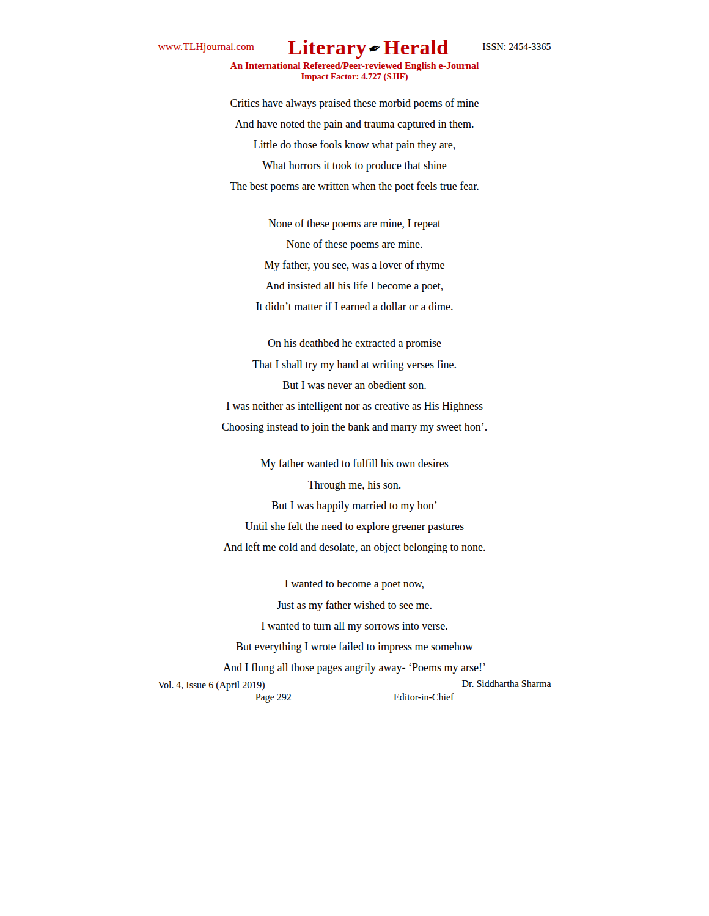www.TLHjournal.com
Literary✒Herald
ISSN: 2454-3365
An International Refereed/Peer-reviewed English e-Journal
Impact Factor: 4.727 (SJIF)
Critics have always praised these morbid poems of mine
And have noted the pain and trauma captured in them.
Little do those fools know what pain they are,
What horrors it took to produce that shine
The best poems are written when the poet feels true fear.
None of these poems are mine, I repeat
None of these poems are mine.
My father, you see, was a lover of rhyme
And insisted all his life I become a poet,
It didn’t matter if I earned a dollar or a dime.
On his deathbed he extracted a promise
That I shall try my hand at writing verses fine.
But I was never an obedient son.
I was neither as intelligent nor as creative as His Highness
Choosing instead to join the bank and marry my sweet hon’.
My father wanted to fulfill his own desires
Through me, his son.
But I was happily married to my hon’
Until she felt the need to explore greener pastures
And left me cold and desolate, an object belonging to none.
I wanted to become a poet now,
Just as my father wished to see me.
I wanted to turn all my sorrows into verse.
But everything I wrote failed to impress me somehow
And I flung all those pages angrily away- ‘Poems my arse!’
Vol. 4, Issue 6 (April 2019)
Dr. Siddhartha Sharma
Page 292
Editor-in-Chief